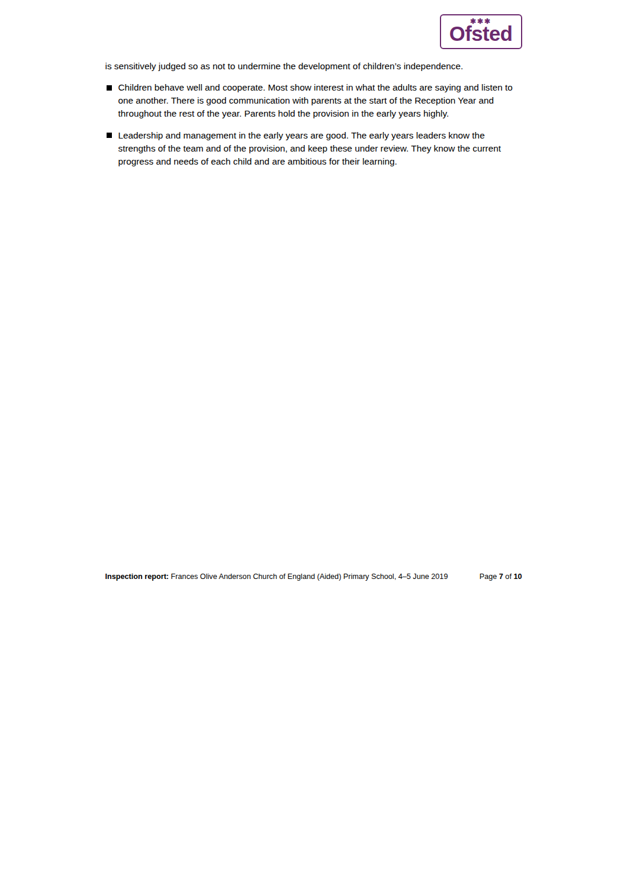✱✱✱Ofsted
is sensitively judged so as not to undermine the development of children’s independence.
Children behave well and cooperate. Most show interest in what the adults are saying and listen to one another. There is good communication with parents at the start of the Reception Year and throughout the rest of the year. Parents hold the provision in the early years highly.
Leadership and management in the early years are good. The early years leaders know the strengths of the team and of the provision, and keep these under review. They know the current progress and needs of each child and are ambitious for their learning.
| Inspection report: Frances Olive Anderson Church of England (Aided) Primary School, 4–5 June 2019 | Page 7 of 10 |